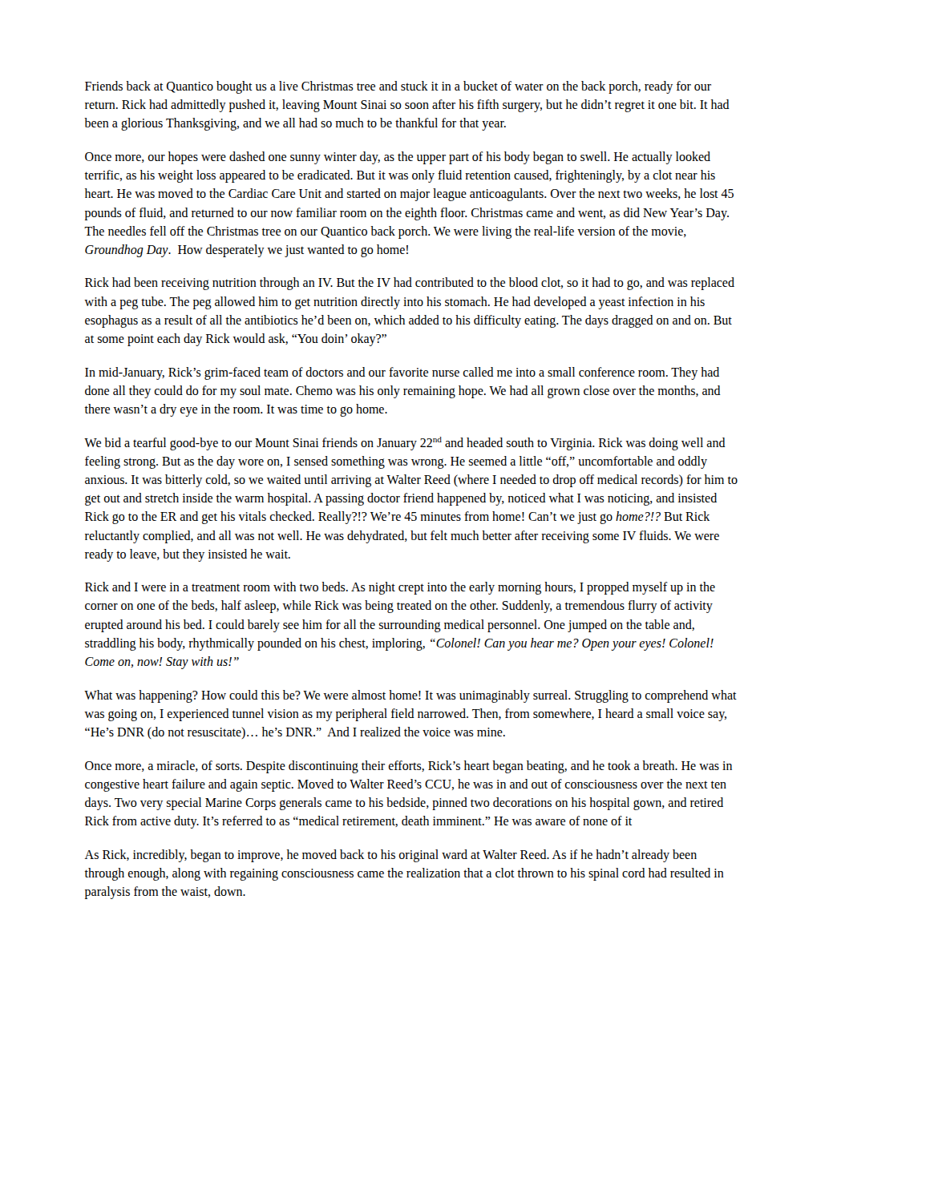Friends back at Quantico bought us a live Christmas tree and stuck it in a bucket of water on the back porch, ready for our return. Rick had admittedly pushed it, leaving Mount Sinai so soon after his fifth surgery, but he didn’t regret it one bit. It had been a glorious Thanksgiving, and we all had so much to be thankful for that year.
Once more, our hopes were dashed one sunny winter day, as the upper part of his body began to swell. He actually looked terrific, as his weight loss appeared to be eradicated. But it was only fluid retention caused, frighteningly, by a clot near his heart. He was moved to the Cardiac Care Unit and started on major league anticoagulants. Over the next two weeks, he lost 45 pounds of fluid, and returned to our now familiar room on the eighth floor. Christmas came and went, as did New Year’s Day. The needles fell off the Christmas tree on our Quantico back porch. We were living the real-life version of the movie, Groundhog Day. How desperately we just wanted to go home!
Rick had been receiving nutrition through an IV. But the IV had contributed to the blood clot, so it had to go, and was replaced with a peg tube. The peg allowed him to get nutrition directly into his stomach. He had developed a yeast infection in his esophagus as a result of all the antibiotics he’d been on, which added to his difficulty eating. The days dragged on and on. But at some point each day Rick would ask, “You doin’ okay?”
In mid-January, Rick’s grim-faced team of doctors and our favorite nurse called me into a small conference room. They had done all they could do for my soul mate. Chemo was his only remaining hope. We had all grown close over the months, and there wasn’t a dry eye in the room. It was time to go home.
We bid a tearful good-bye to our Mount Sinai friends on January 22nd and headed south to Virginia. Rick was doing well and feeling strong. But as the day wore on, I sensed something was wrong. He seemed a little “off,” uncomfortable and oddly anxious. It was bitterly cold, so we waited until arriving at Walter Reed (where I needed to drop off medical records) for him to get out and stretch inside the warm hospital. A passing doctor friend happened by, noticed what I was noticing, and insisted Rick go to the ER and get his vitals checked. Really?!? We’re 45 minutes from home! Can’t we just go home?!? But Rick reluctantly complied, and all was not well. He was dehydrated, but felt much better after receiving some IV fluids. We were ready to leave, but they insisted he wait.
Rick and I were in a treatment room with two beds. As night crept into the early morning hours, I propped myself up in the corner on one of the beds, half asleep, while Rick was being treated on the other. Suddenly, a tremendous flurry of activity erupted around his bed. I could barely see him for all the surrounding medical personnel. One jumped on the table and, straddling his body, rhythmically pounded on his chest, imploring, “Colonel! Can you hear me? Open your eyes! Colonel! Come on, now! Stay with us!”
What was happening? How could this be? We were almost home! It was unimaginably surreal. Struggling to comprehend what was going on, I experienced tunnel vision as my peripheral field narrowed. Then, from somewhere, I heard a small voice say, “He’s DNR (do not resuscitate)… he’s DNR.” And I realized the voice was mine.
Once more, a miracle, of sorts. Despite discontinuing their efforts, Rick’s heart began beating, and he took a breath. He was in congestive heart failure and again septic. Moved to Walter Reed’s CCU, he was in and out of consciousness over the next ten days. Two very special Marine Corps generals came to his bedside, pinned two decorations on his hospital gown, and retired Rick from active duty. It’s referred to as “medical retirement, death imminent.” He was aware of none of it
As Rick, incredibly, began to improve, he moved back to his original ward at Walter Reed. As if he hadn’t already been through enough, along with regaining consciousness came the realization that a clot thrown to his spinal cord had resulted in paralysis from the waist, down.